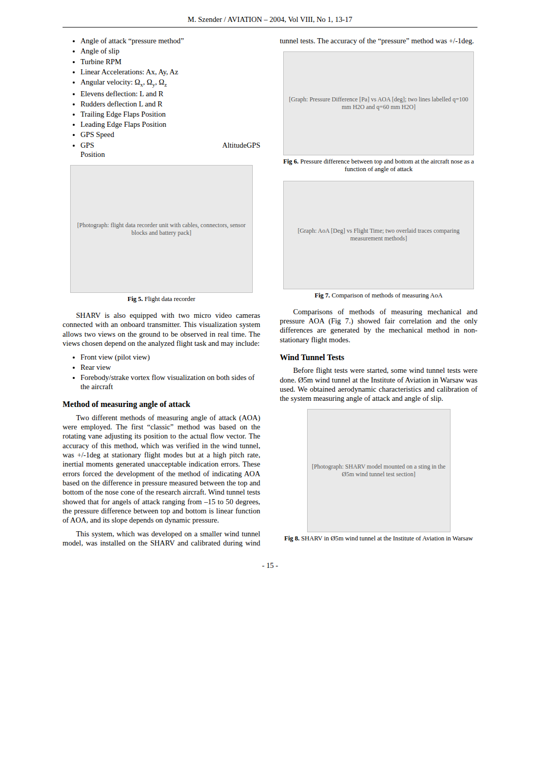M. Szender / AVIATION – 2004, Vol VIII, No 1, 13-17
Angle of attack “pressure method”
Angle of slip
Turbine RPM
Linear Accelerations: Ax, Ay, Az
Angular velocity: Ωx, Ωy, Ωz
Elevens deflection: L and R
Rudders deflection L and R
Trailing Edge Flaps Position
Leading Edge Flaps Position
GPS Speed
GPS AltitudeGPSPosition
[Photograph: flight data recorder unit with cables, connectors, sensor blocks and battery pack]
Fig 5. Flight data recorder
SHARV is also equipped with two micro video cameras connected with an onboard transmitter. This visualization system allows two views on the ground to be observed in real time. The views chosen depend on the analyzed flight task and may include:
Front view (pilot view)
Rear view
Forebody/strake vortex flow visualization on both sides of the aircraft
Method of measuring angle of attack
Two different methods of measuring angle of attack (AOA) were employed. The first “classic” method was based on the rotating vane adjusting its position to the actual flow vector. The accuracy of this method, which was verified in the wind tunnel, was +/-1deg at stationary flight modes but at a high pitch rate, inertial moments generated unacceptable indication errors. These errors forced the development of the method of indicating AOA based on the difference in pressure measured between the top and bottom of the nose cone of the research aircraft. Wind tunnel tests showed that for angels of attack ranging from –15 to 50 degrees, the pressure difference between top and bottom is linear function of AOA, and its slope depends on dynamic pressure.
This system, which was developed on a smaller wind tunnel model, was installed on the SHARV and calibrated during wind tunnel tests. The accuracy of the “pressure” method was +/-1deg.
[Graph: Pressure Difference [Pa] vs AOA [deg]; two lines labelled q=100 mm H2O and q=60 mm H2O]
Fig 6. Pressure difference between top and bottom at the aircraft nose as a function of angle of attack
[Graph: AoA [Deg] vs Flight Time; two overlaid traces comparing measurement methods]
Fig 7. Comparison of methods of measuring AoA
Comparisons of methods of measuring mechanical and pressure AOA (Fig 7.) showed fair correlation and the only differences are generated by the mechanical method in non-stationary flight modes.
Wind Tunnel Tests
Before flight tests were started, some wind tunnel tests were done. Ø5m wind tunnel at the Institute of Aviation in Warsaw was used. We obtained aerodynamic characteristics and calibration of the system measuring angle of attack and angle of slip.
[Photograph: SHARV model mounted on a sting in the Ø5m wind tunnel test section]
Fig 8. SHARV in Ø5m wind tunnel at the Institute of Aviation in Warsaw
- 15 -